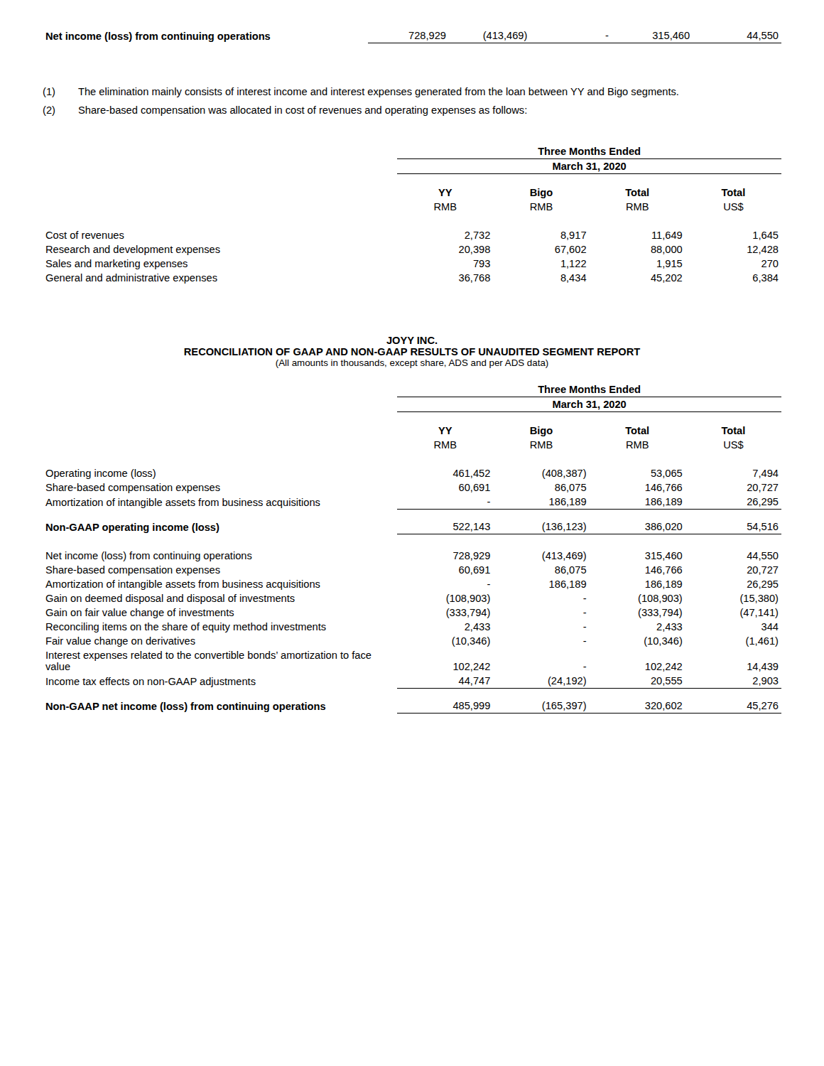| Net income (loss) from continuing operations | 728,929 | (413,469) | - | 315,460 | 44,550 |
(1)
The elimination mainly consists of interest income and interest expenses generated from the loan between YY and Bigo segments.
(2)
Share-based compensation was allocated in cost of revenues and operating expenses as follows:
| | Three Months Ended |
| | March 31, 2020 |
| | YY | Bigo | Total | Total |
| | RMB | RMB | RMB | US$ |
| Cost of revenues | 2,732 | 8,917 | 11,649 | 1,645 |
| Research and development expenses | 20,398 | 67,602 | 88,000 | 12,428 |
| Sales and marketing expenses | 793 | 1,122 | 1,915 | 270 |
| General and administrative expenses | 36,768 | 8,434 | 45,202 | 6,384 |
JOYY INC.
RECONCILIATION OF GAAP AND NON-GAAP RESULTS OF UNAUDITED SEGMENT REPORT
(All amounts in thousands, except share, ADS and per ADS data)
| | Three Months Ended |
| | March 31, 2020 |
| | YY | Bigo | Total | Total |
| | RMB | RMB | RMB | US$ |
| Operating income (loss) | 461,452 | (408,387) | 53,065 | 7,494 |
| Share-based compensation expenses | 60,691 | 86,075 | 146,766 | 20,727 |
| Amortization of intangible assets from business acquisitions | - | 186,189 | 186,189 | 26,295 |
| Non-GAAP operating income (loss) | 522,143 | (136,123) | 386,020 | 54,516 |
| Net income (loss) from continuing operations | 728,929 | (413,469) | 315,460 | 44,550 |
| Share-based compensation expenses | 60,691 | 86,075 | 146,766 | 20,727 |
| Amortization of intangible assets from business acquisitions | - | 186,189 | 186,189 | 26,295 |
| Gain on deemed disposal and disposal of investments | (108,903) | - | (108,903) | (15,380) |
| Gain on fair value change of investments | (333,794) | - | (333,794) | (47,141) |
| Reconciling items on the share of equity method investments | 2,433 | - | 2,433 | 344 |
| Fair value change on derivatives | (10,346) | - | (10,346) | (1,461) |
| Interest expenses related to the convertible bonds’ amortization to face value | 102,242 | - | 102,242 | 14,439 |
| Income tax effects on non-GAAP adjustments | 44,747 | (24,192) | 20,555 | 2,903 |
| Non-GAAP net income (loss) from continuing operations | 485,999 | (165,397) | 320,602 | 45,276 |